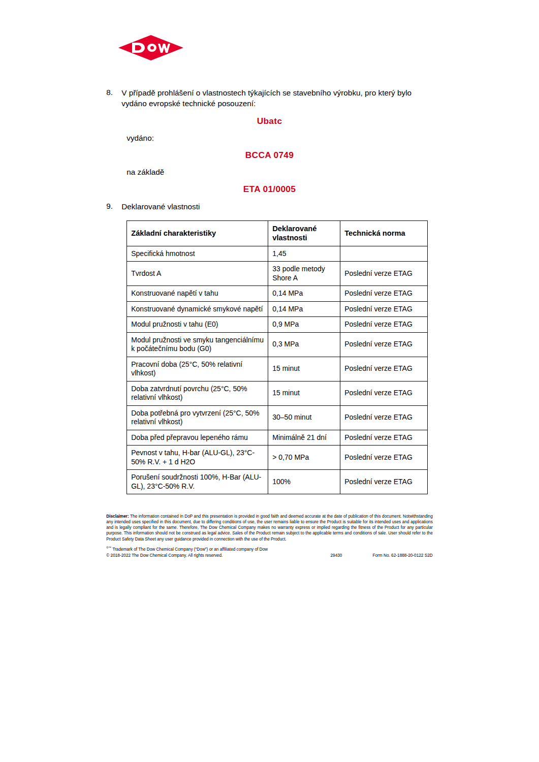®
8.
V případě prohlášení o vlastnostech týkajících se stavebního výrobku, pro který bylo vydáno evropské technické posouzení:
Ubatc
vydáno:
BCCA 0749
na základě
ETA 01/0005
9.
Deklarované vlastnosti
| Základní charakteristiky | Deklarované vlastnosti | Technická norma |
| --- | --- | --- |
| Specifická hmotnost | 1,45 | |
| Tvrdost A | 33 podle metody Shore A | Poslední verze ETAG |
| Konstruované napětí v tahu | 0,14 MPa | Poslední verze ETAG |
| Konstruované dynamické smykové napětí | 0,14 MPa | Poslední verze ETAG |
| Modul pružnosti v tahu (E0) | 0,9 MPa | Poslední verze ETAG |
| Modul pružnosti ve smyku tangenciálnímu k počátečnímu bodu (G0) | 0,3 MPa | Poslední verze ETAG |
| Pracovní doba (25°C, 50% relativní vlhkost) | 15 minut | Poslední verze ETAG |
| Doba zatvrdnutí povrchu (25°C, 50% relativní vlhkost) | 15 minut | Poslední verze ETAG |
| Doba potřebná pro vytvrzení (25°C, 50% relativní vlhkost) | 30–50 minut | Poslední verze ETAG |
| Doba před přepravou lepeného rámu | Minimálně 21 dní | Poslední verze ETAG |
| Pevnost v tahu, H-bar (ALU-GL), 23°C-50% R.V. + 1 d H2O | > 0,70 MPa | Poslední verze ETAG |
| Porušení soudržnosti 100%, H-Bar (ALU-GL), 23°C-50% R.V. | 100% | Poslední verze ETAG |
Disclaimer: The information contained in DoP and this presentation is provided in good faith and deemed accurate at the date of publication of this document. Notwithstanding any intended uses specified in this document, due to differing conditions of use, the user remains liable to ensure the Product is suitable for its intended uses and applications and is legally compliant for the same. Therefore, The Dow Chemical Company makes no warranty express or implied regarding the fitness of the Product for any particular purpose. This information should not be construed as legal advice. Sales of the Product remain subject to the applicable terms and conditions of sale. User should refer to the Product Safety Data Sheet any user guidance provided in connection with the use of the Product.
®™ Trademark of The Dow Chemical Company (“Dow”) or an affiliated company of Dow
© 2018-2022 The Dow Chemical Company. All rights reserved. 29430 Form No. 62-1888-20-0122 S2D